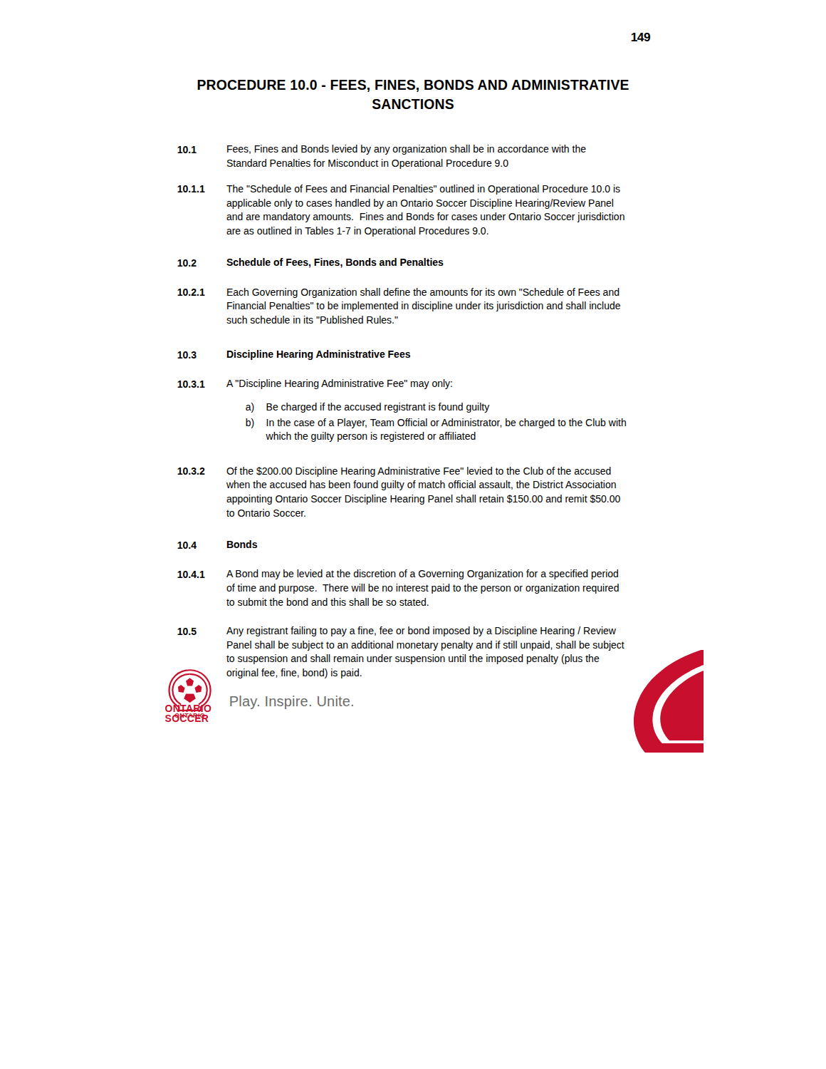149
PROCEDURE 10.0 - FEES, FINES, BONDS AND ADMINISTRATIVE SANCTIONS
10.1
Fees, Fines and Bonds levied by any organization shall be in accordance with the Standard Penalties for Misconduct in Operational Procedure 9.0
10.1.1
The "Schedule of Fees and Financial Penalties" outlined in Operational Procedure 10.0 is applicable only to cases handled by an Ontario Soccer Discipline Hearing/Review Panel and are mandatory amounts. Fines and Bonds for cases under Ontario Soccer jurisdiction are as outlined in Tables 1-7 in Operational Procedures 9.0.
10.2
Schedule of Fees, Fines, Bonds and Penalties
10.2.1
Each Governing Organization shall define the amounts for its own "Schedule of Fees and Financial Penalties" to be implemented in discipline under its jurisdiction and shall include such schedule in its "Published Rules."
10.3
Discipline Hearing Administrative Fees
10.3.1
A "Discipline Hearing Administrative Fee" may only:
a)
Be charged if the accused registrant is found guilty
b)
In the case of a Player, Team Official or Administrator, be charged to the Club with which the guilty person is registered or affiliated
10.3.2
Of the $200.00 Discipline Hearing Administrative Fee" levied to the Club of the accused when the accused has been found guilty of match official assault, the District Association appointing Ontario Soccer Discipline Hearing Panel shall retain $150.00 and remit $50.00 to Ontario Soccer.
10.4
Bonds
10.4.1
A Bond may be levied at the discretion of a Governing Organization for a specified period of time and purpose. There will be no interest paid to the person or organization required to submit the bond and this shall be so stated.
10.5
Any registrant failing to pay a fine, fee or bond imposed by a Discipline Hearing / Review Panel shall be subject to an additional monetary penalty and if still unpaid, shall be subject to suspension and shall remain under suspension until the imposed penalty (plus the original fee, fine, bond) is paid.
ONTARIO
Play. Inspire. Unite.
ONTARIO
SOCCER